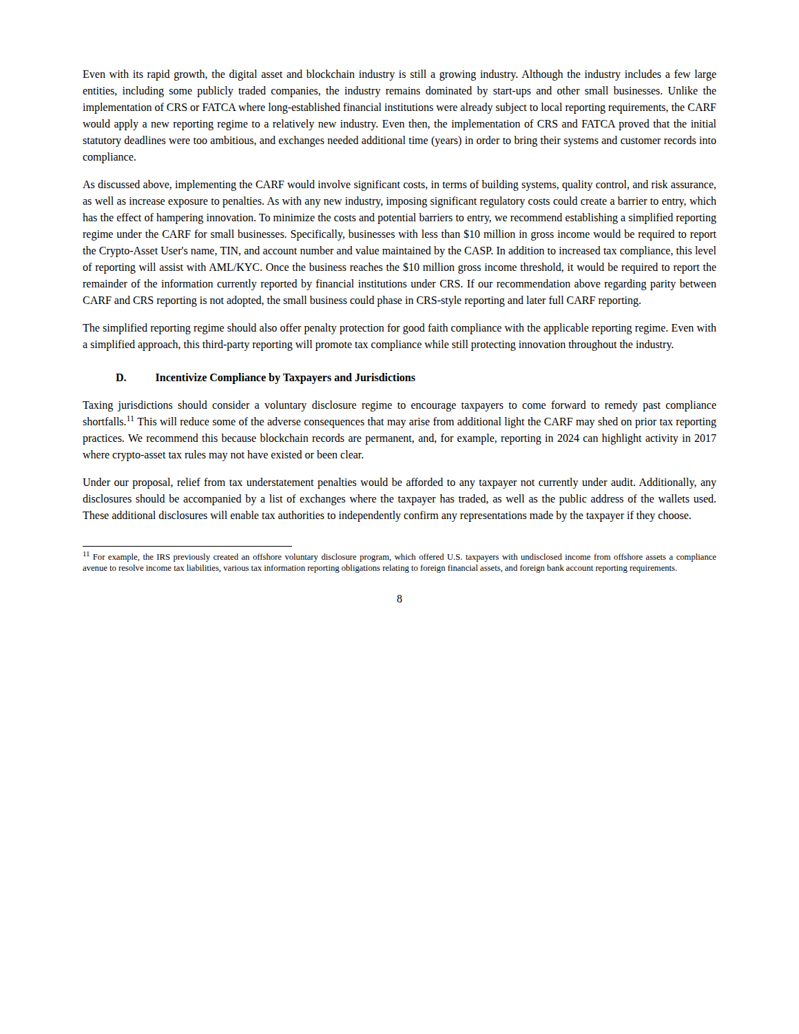Even with its rapid growth, the digital asset and blockchain industry is still a growing industry. Although the industry includes a few large entities, including some publicly traded companies, the industry remains dominated by start-ups and other small businesses. Unlike the implementation of CRS or FATCA where long-established financial institutions were already subject to local reporting requirements, the CARF would apply a new reporting regime to a relatively new industry. Even then, the implementation of CRS and FATCA proved that the initial statutory deadlines were too ambitious, and exchanges needed additional time (years) in order to bring their systems and customer records into compliance.
As discussed above, implementing the CARF would involve significant costs, in terms of building systems, quality control, and risk assurance, as well as increase exposure to penalties. As with any new industry, imposing significant regulatory costs could create a barrier to entry, which has the effect of hampering innovation. To minimize the costs and potential barriers to entry, we recommend establishing a simplified reporting regime under the CARF for small businesses. Specifically, businesses with less than $10 million in gross income would be required to report the Crypto-Asset User's name, TIN, and account number and value maintained by the CASP. In addition to increased tax compliance, this level of reporting will assist with AML/KYC. Once the business reaches the $10 million gross income threshold, it would be required to report the remainder of the information currently reported by financial institutions under CRS. If our recommendation above regarding parity between CARF and CRS reporting is not adopted, the small business could phase in CRS-style reporting and later full CARF reporting.
The simplified reporting regime should also offer penalty protection for good faith compliance with the applicable reporting regime. Even with a simplified approach, this third-party reporting will promote tax compliance while still protecting innovation throughout the industry.
D. Incentivize Compliance by Taxpayers and Jurisdictions
Taxing jurisdictions should consider a voluntary disclosure regime to encourage taxpayers to come forward to remedy past compliance shortfalls.11 This will reduce some of the adverse consequences that may arise from additional light the CARF may shed on prior tax reporting practices. We recommend this because blockchain records are permanent, and, for example, reporting in 2024 can highlight activity in 2017 where crypto-asset tax rules may not have existed or been clear.
Under our proposal, relief from tax understatement penalties would be afforded to any taxpayer not currently under audit. Additionally, any disclosures should be accompanied by a list of exchanges where the taxpayer has traded, as well as the public address of the wallets used. These additional disclosures will enable tax authorities to independently confirm any representations made by the taxpayer if they choose.
11 For example, the IRS previously created an offshore voluntary disclosure program, which offered U.S. taxpayers with undisclosed income from offshore assets a compliance avenue to resolve income tax liabilities, various tax information reporting obligations relating to foreign financial assets, and foreign bank account reporting requirements.
8